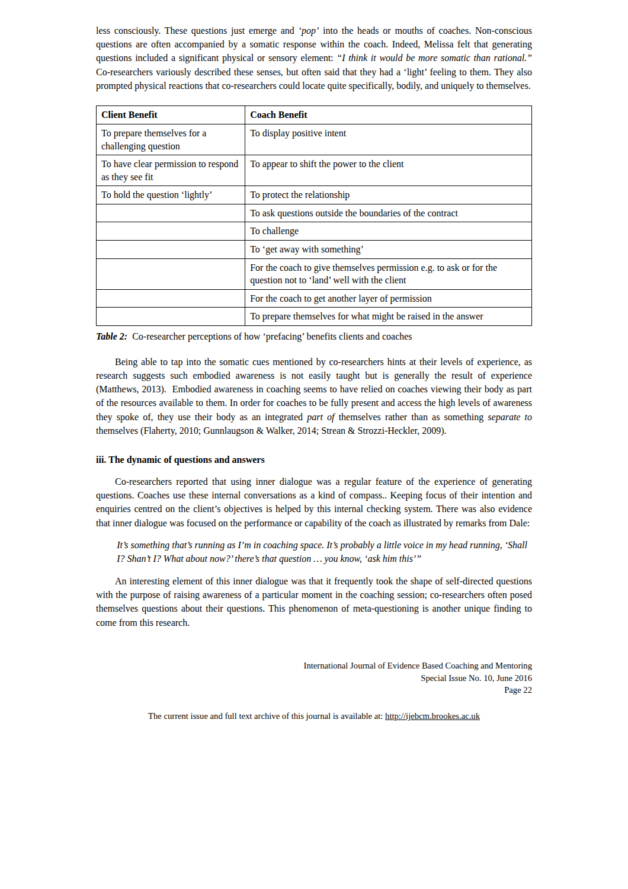less consciously. These questions just emerge and ‘pop’ into the heads or mouths of coaches. Non-conscious questions are often accompanied by a somatic response within the coach. Indeed, Melissa felt that generating questions included a significant physical or sensory element: “I think it would be more somatic than rational.” Co-researchers variously described these senses, but often said that they had a ‘light’ feeling to them. They also prompted physical reactions that co-researchers could locate quite specifically, bodily, and uniquely to themselves.
| Client Benefit | Coach Benefit |
| --- | --- |
| To prepare themselves for a challenging question | To display positive intent |
| To have clear permission to respond as they see fit | To appear to shift the power to the client |
| To hold the question ‘lightly’ | To protect the relationship |
| | To ask questions outside the boundaries of the contract |
| | To challenge |
| | To ‘get away with something’ |
| | For the coach to give themselves permission e.g. to ask or for the question not to ‘land’ well with the client |
| | For the coach to get another layer of permission |
| | To prepare themselves for what might be raised in the answer |
Table 2: Co-researcher perceptions of how ‘prefacing’ benefits clients and coaches
Being able to tap into the somatic cues mentioned by co-researchers hints at their levels of experience, as research suggests such embodied awareness is not easily taught but is generally the result of experience (Matthews, 2013). Embodied awareness in coaching seems to have relied on coaches viewing their body as part of the resources available to them. In order for coaches to be fully present and access the high levels of awareness they spoke of, they use their body as an integrated part of themselves rather than as something separate to themselves (Flaherty, 2010; Gunnlaugson & Walker, 2014; Strean & Strozzi-Heckler, 2009).
iii. The dynamic of questions and answers
Co-researchers reported that using inner dialogue was a regular feature of the experience of generating questions. Coaches use these internal conversations as a kind of compass.. Keeping focus of their intention and enquiries centred on the client’s objectives is helped by this internal checking system. There was also evidence that inner dialogue was focused on the performance or capability of the coach as illustrated by remarks from Dale:
It’s something that’s running as I’m in coaching space. It’s probably a little voice in my head running, ‘Shall I? Shan’t I? What about now?’ there’s that question … you know, ‘ask him this’”
An interesting element of this inner dialogue was that it frequently took the shape of self-directed questions with the purpose of raising awareness of a particular moment in the coaching session; co-researchers often posed themselves questions about their questions. This phenomenon of meta-questioning is another unique finding to come from this research.
International Journal of Evidence Based Coaching and Mentoring
Special Issue No. 10, June 2016
Page 22 The current issue and full text archive of this journal is available at: http://ijebcm.brookes.ac.uk